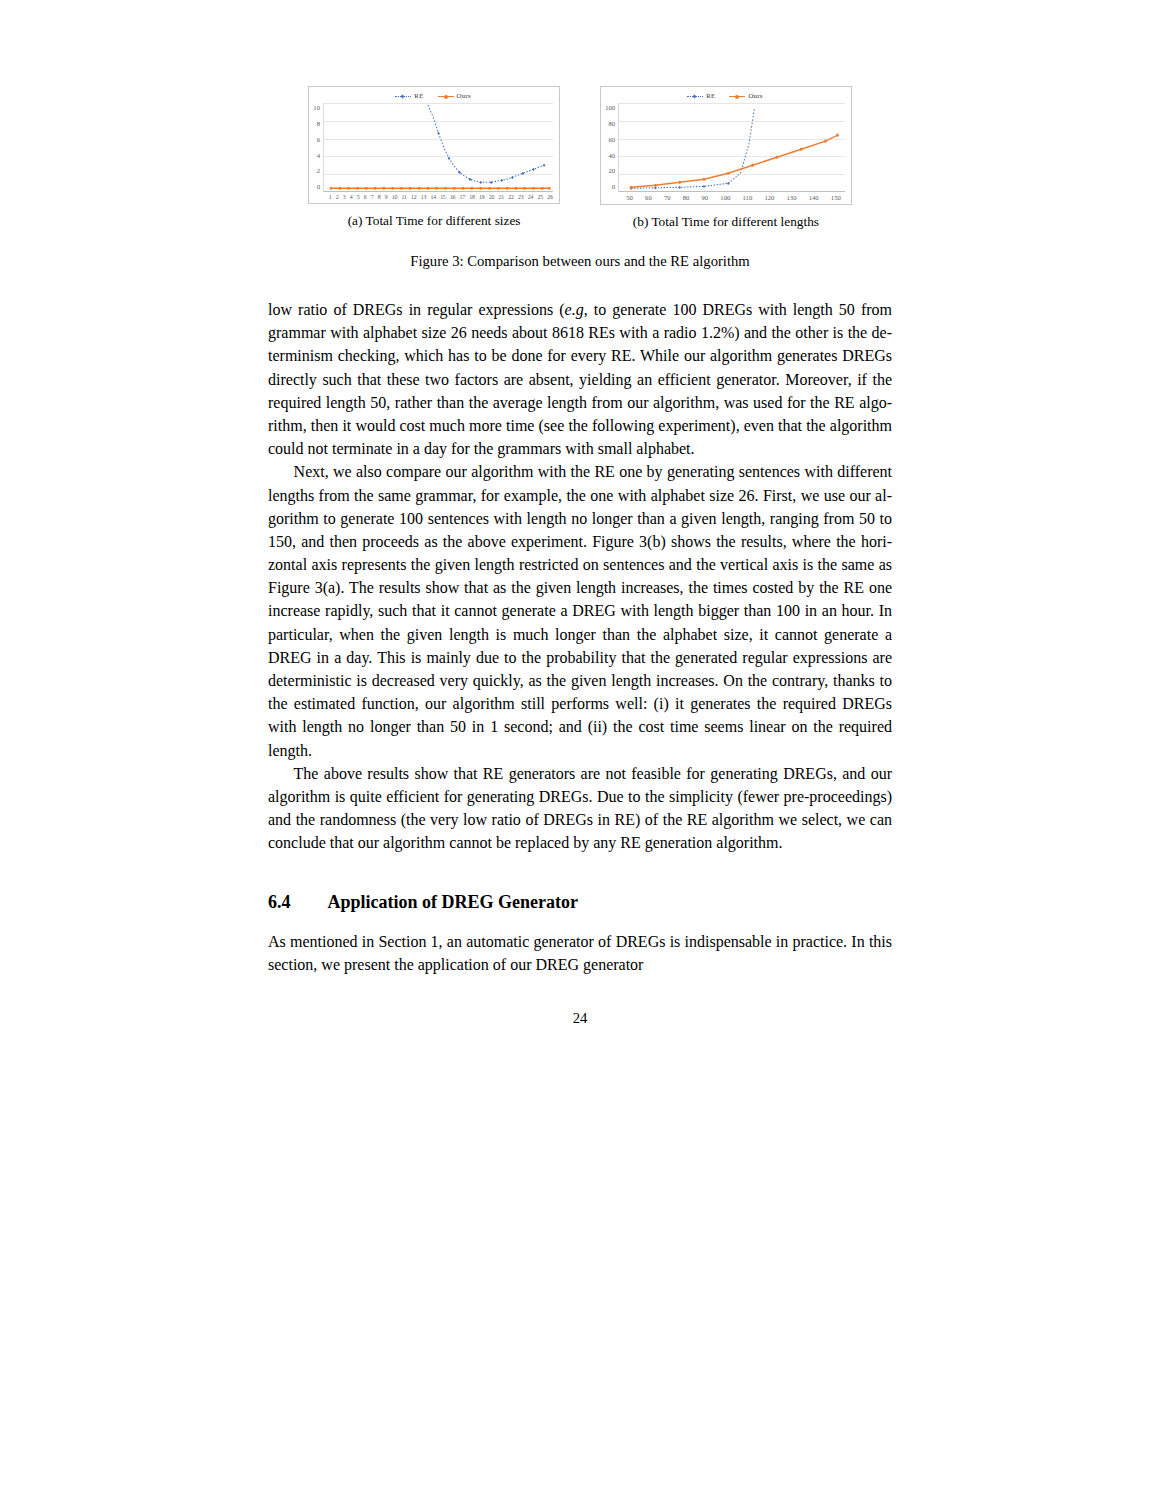RE Ours
10
8
6
4
2
0
1234567891011121314151617181920212223242526
(a) Total Time for different sizes
RE Ours
100
80
60
40
20
0
5060708090100110120130140150
(b) Total Time for different lengths
Figure 3: Comparison between ours and the RE algorithm
low ratio of DREGs in regular expressions (e.g, to generate 100 DREGs with length 50 from grammar with alphabet size 26 needs about 8618 REs with a radio 1.2%) and the other is the determinism checking, which has to be done for every RE. While our algorithm generates DREGs directly such that these two factors are absent, yielding an efficient generator. Moreover, if the required length 50, rather than the average length from our algorithm, was used for the RE algorithm, then it would cost much more time (see the following experiment), even that the algorithm could not terminate in a day for the grammars with small alphabet.
Next, we also compare our algorithm with the RE one by generating sentences with different lengths from the same grammar, for example, the one with alphabet size 26. First, we use our algorithm to generate 100 sentences with length no longer than a given length, ranging from 50 to 150, and then proceeds as the above experiment. Figure 3(b) shows the results, where the horizontal axis represents the given length restricted on sentences and the vertical axis is the same as Figure 3(a). The results show that as the given length increases, the times costed by the RE one increase rapidly, such that it cannot generate a DREG with length bigger than 100 in an hour. In particular, when the given length is much longer than the alphabet size, it cannot generate a DREG in a day. This is mainly due to the probability that the generated regular expressions are deterministic is decreased very quickly, as the given length increases. On the contrary, thanks to the estimated function, our algorithm still performs well: (i) it generates the required DREGs with length no longer than 50 in 1 second; and (ii) the cost time seems linear on the required length.
The above results show that RE generators are not feasible for generating DREGs, and our algorithm is quite efficient for generating DREGs. Due to the simplicity (fewer pre-proceedings) and the randomness (the very low ratio of DREGs in RE) of the RE algorithm we select, we can conclude that our algorithm cannot be replaced by any RE generation algorithm.
6.4 Application of DREG Generator
As mentioned in Section 1, an automatic generator of DREGs is indispensable in practice. In this section, we present the application of our DREG generator
24